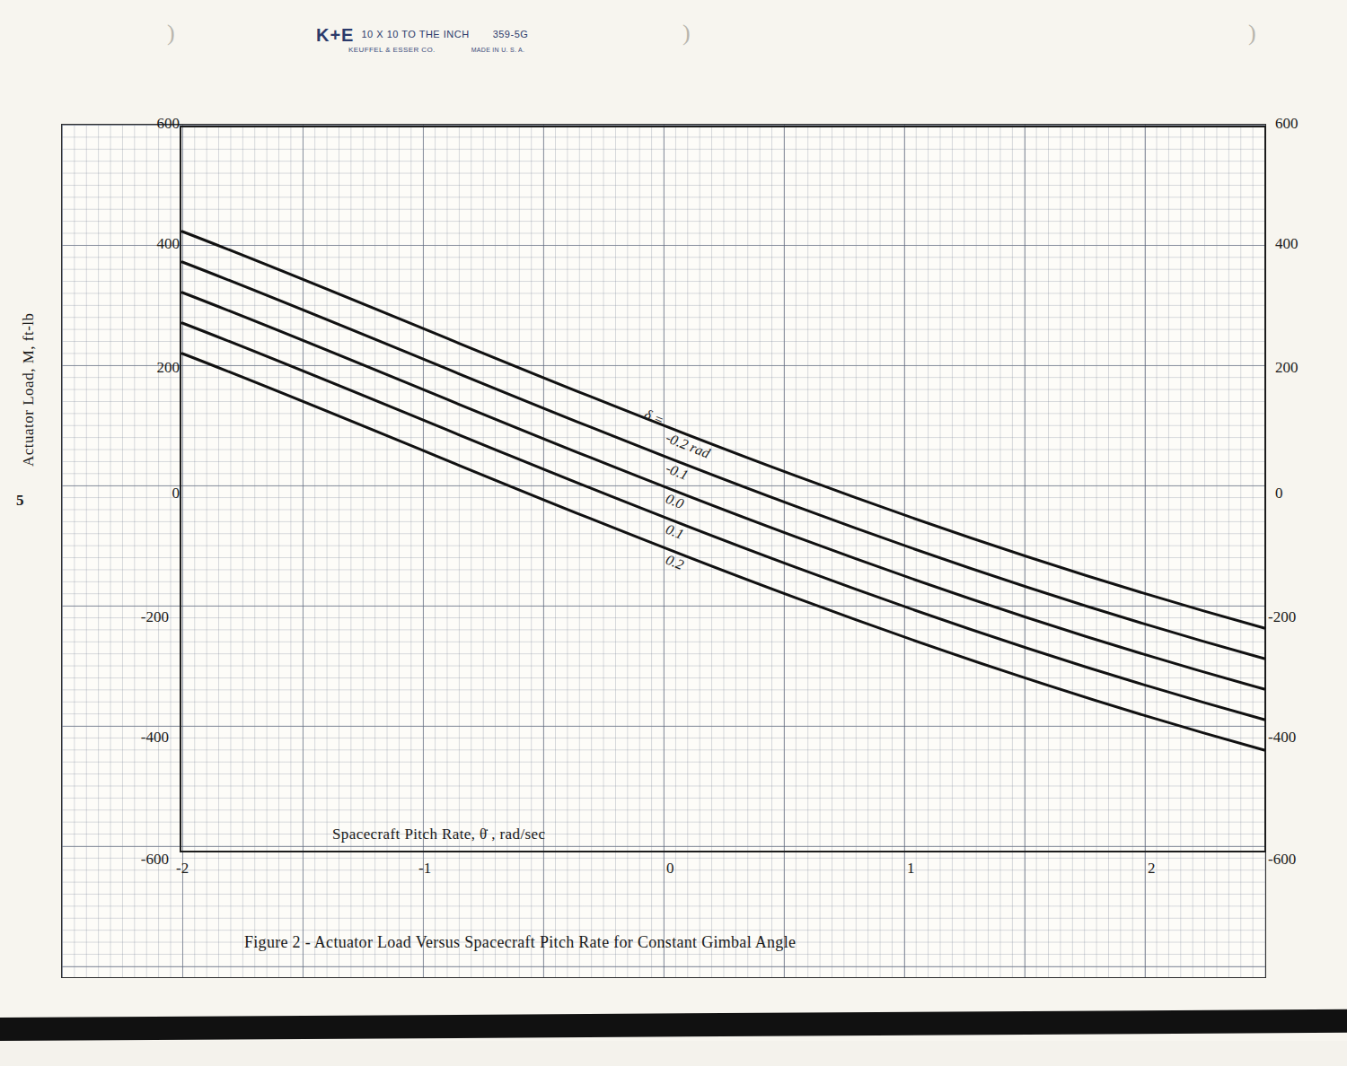)
)
)
K+E 10 X 10 TO THE INCH 359-5G KEUFFEL & ESSER CO.MADE IN U. S. A.
5
Actuator Load, M, ft-lb
Spacecraft Pitch Rate, θ̇ , rad/sec
600
400
200
0
-200
-400
-600
600
400
200
0
-200
-400
-600
-2
-1
0
1
2
δ =
-0.2 rad
-0.1
0.0
0.1
0.2
Figure 2 - Actuator Load Versus Spacecraft Pitch Rate for Constant Gimbal Angle